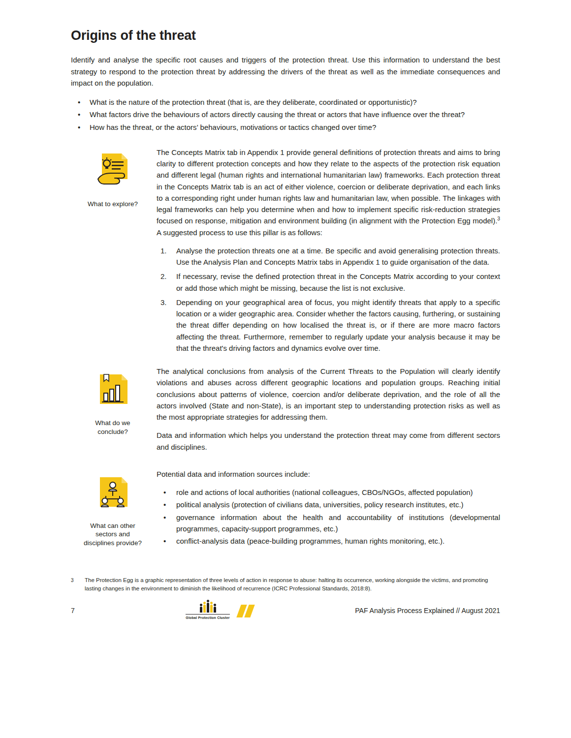Origins of the threat
Identify and analyse the specific root causes and triggers of the protection threat. Use this information to understand the best strategy to respond to the protection threat by addressing the drivers of the threat as well as the immediate consequences and impact on the population.
What is the nature of the protection threat (that is, are they deliberate, coordinated or opportunistic)?
What factors drive the behaviours of actors directly causing the threat or actors that have influence over the threat?
How has the threat, or the actors’ behaviours, motivations or tactics changed over time?
What to explore?
The Concepts Matrix tab in Appendix 1 provide general definitions of protection threats and aims to bring clarity to different protection concepts and how they relate to the aspects of the protection risk equation and different legal (human rights and international humanitarian law) frameworks. Each protection threat in the Concepts Matrix tab is an act of either violence, coercion or deliberate deprivation, and each links to a corresponding right under human rights law and humanitarian law, when possible. The linkages with legal frameworks can help you determine when and how to implement specific risk-reduction strategies focused on response, mitigation and environment building (in alignment with the Protection Egg model).3 A suggested process to use this pillar is as follows:
Analyse the protection threats one at a time. Be specific and avoid generalising protection threats. Use the Analysis Plan and Concepts Matrix tabs in Appendix 1 to guide organisation of the data.
If necessary, revise the defined protection threat in the Concepts Matrix according to your context or add those which might be missing, because the list is not exclusive.
Depending on your geographical area of focus, you might identify threats that apply to a specific location or a wider geographic area. Consider whether the factors causing, furthering, or sustaining the threat differ depending on how localised the threat is, or if there are more macro factors affecting the threat. Furthermore, remember to regularly update your analysis because it may be that the threat's driving factors and dynamics evolve over time.
What do we
conclude?
The analytical conclusions from analysis of the Current Threats to the Population will clearly identify violations and abuses across different geographic locations and population groups. Reaching initial conclusions about patterns of violence, coercion and/or deliberate deprivation, and the role of all the actors involved (State and non-State), is an important step to understanding protection risks as well as the most appropriate strategies for addressing them.
Data and information which helps you understand the protection threat may come from different sectors and disciplines.
What can other
sectors and
disciplines provide?
Potential data and information sources include:
role and actions of local authorities (national colleagues, CBOs/NGOs, affected population)
political analysis (protection of civilians data, universities, policy research institutes, etc.)
governance information about the health and accountability of institutions (developmental programmes, capacity-support programmes, etc.)
conflict-analysis data (peace-building programmes, human rights monitoring, etc.).
3
The Protection Egg is a graphic representation of three levels of action in response to abuse: halting its occurrence, working alongside the victims, and promoting lasting changes in the environment to diminish the likelihood of recurrence (ICRC Professional Standards, 2018:8).
7
Global Protection Cluster
PAF Analysis Process Explained // August 2021